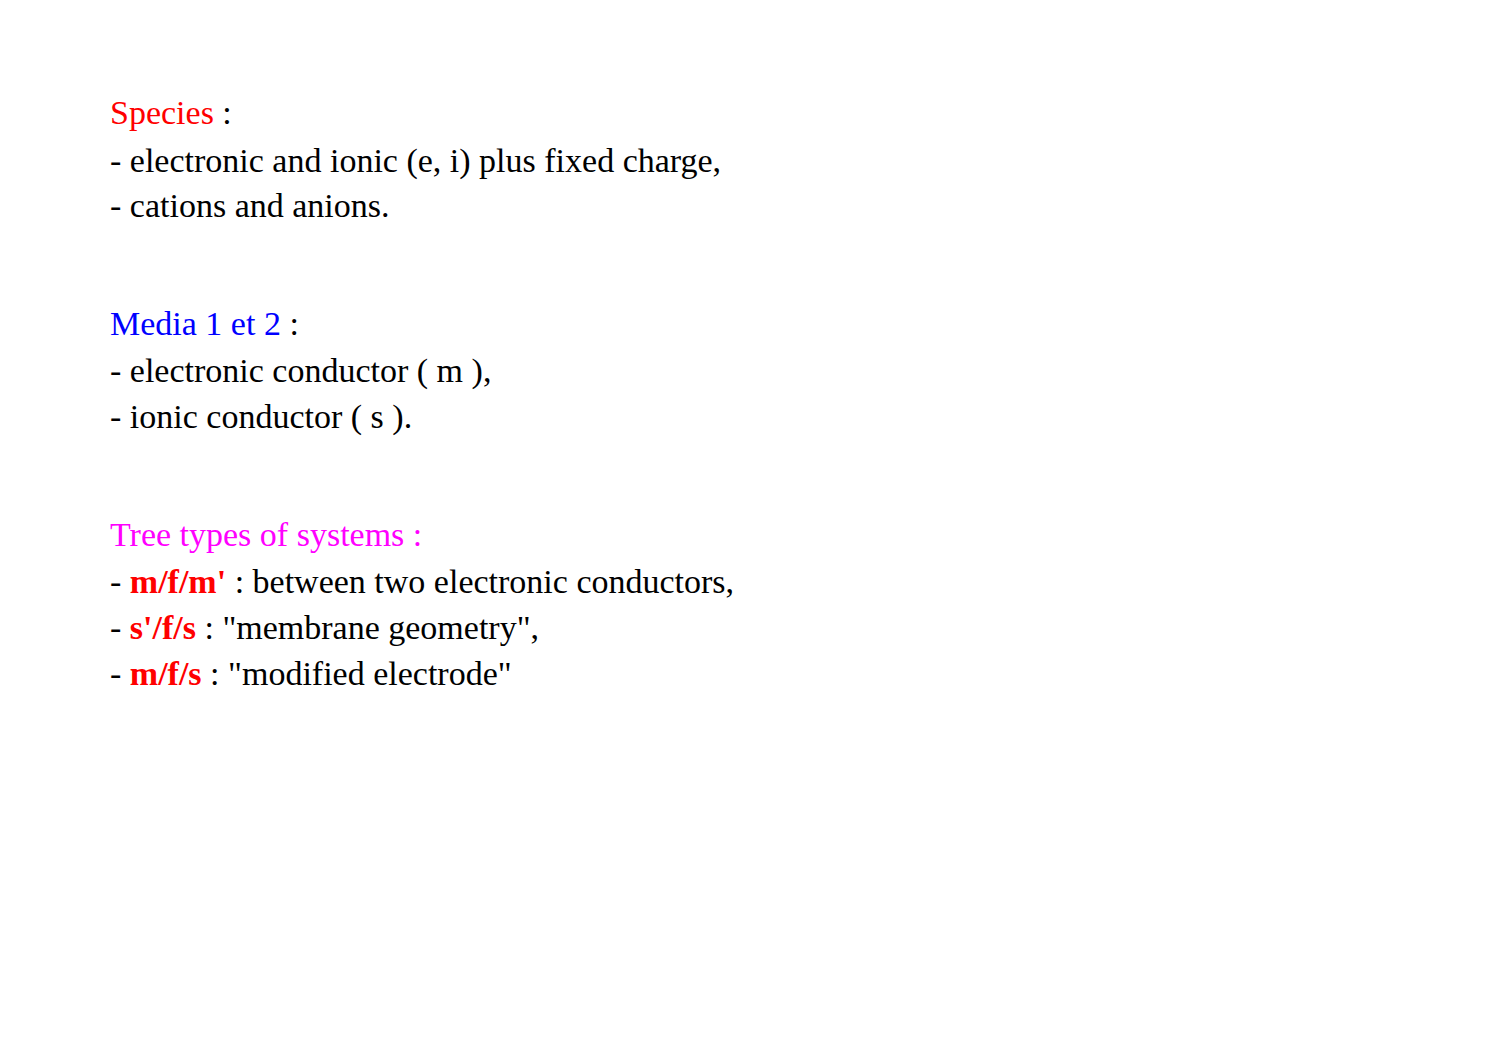Species :
- electronic and ionic (e, i) plus fixed charge,
- cations and anions.
Media 1 et 2 :
- electronic conductor ( m ),
- ionic conductor ( s ).
Tree types of systems :
- m/f/m' : between two electronic conductors,
- s'/f/s : "membrane geometry",
- m/f/s : "modified electrode"